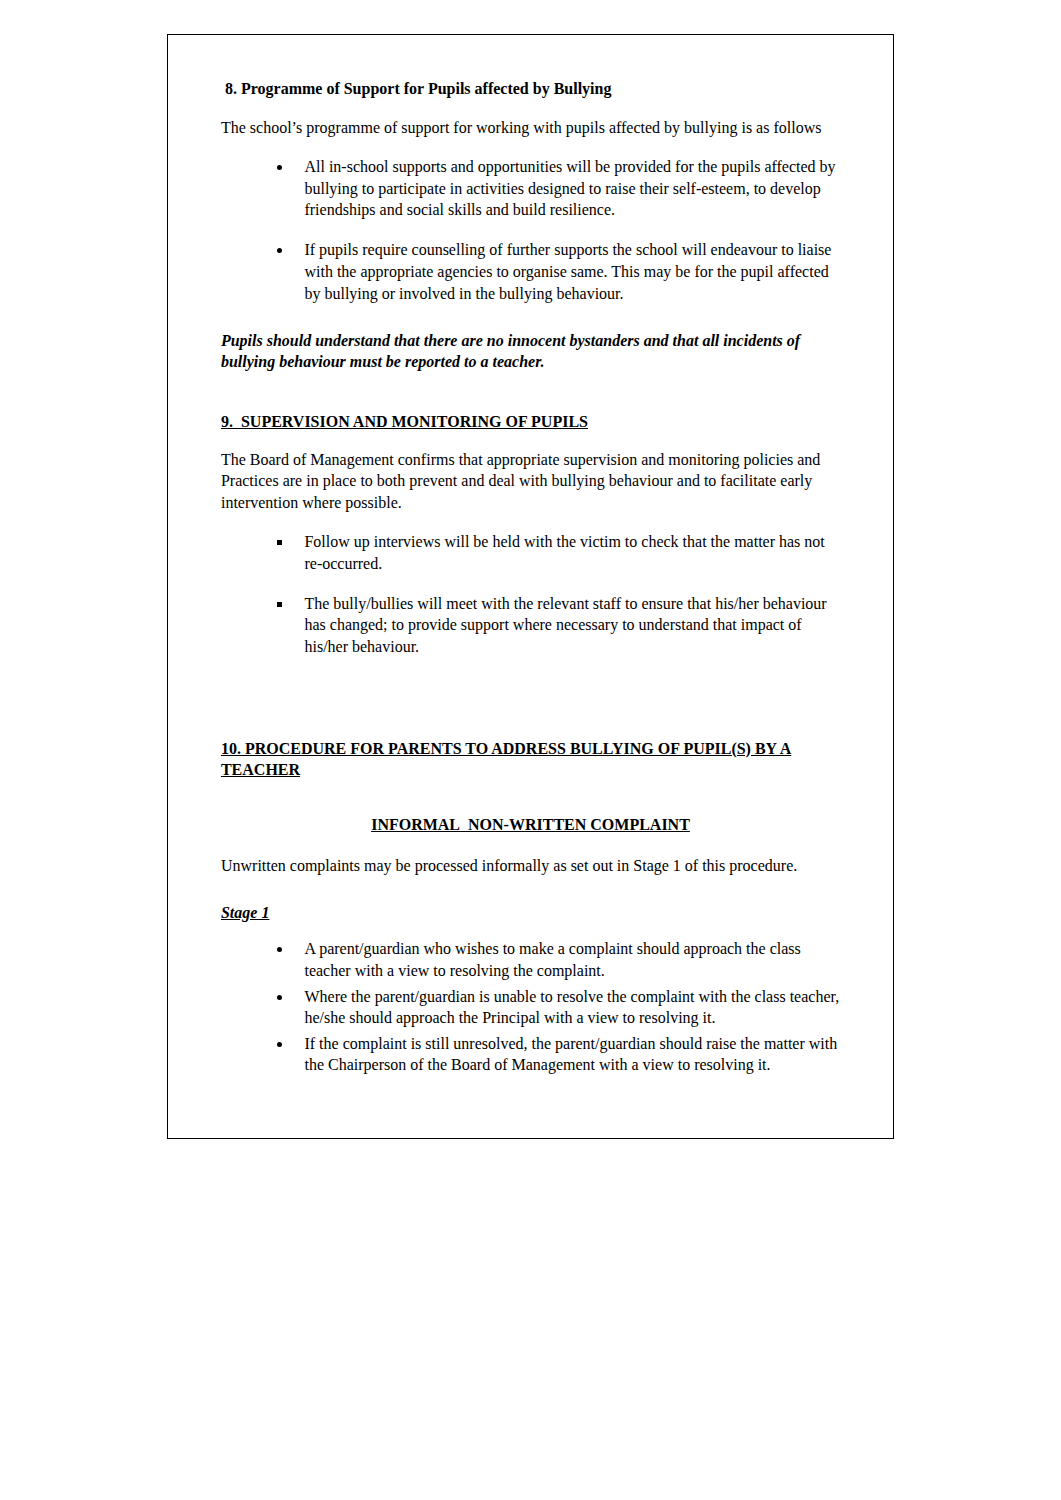8. Programme of Support for Pupils affected by Bullying
The school’s programme of support for working with pupils affected by bullying is as follows
All in-school supports and opportunities will be provided for the pupils affected by bullying to participate in activities designed to raise their self-esteem, to develop friendships and social skills and build resilience.
If pupils require counselling of further supports the school will endeavour to liaise with the appropriate agencies to organise same. This may be for the pupil affected by bullying or involved in the bullying behaviour.
Pupils should understand that there are no innocent bystanders and that all incidents of bullying behaviour must be reported to a teacher.
9. SUPERVISION AND MONITORING OF PUPILS
The Board of Management confirms that appropriate supervision and monitoring policies and Practices are in place to both prevent and deal with bullying behaviour and to facilitate early intervention where possible.
Follow up interviews will be held with the victim to check that the matter has not re-occurred.
The bully/bullies will meet with the relevant staff to ensure that his/her behaviour has changed; to provide support where necessary to understand that impact of his/her behaviour.
10. PROCEDURE FOR PARENTS TO ADDRESS BULLYING OF PUPIL(S) BY A TEACHER
INFORMAL NON-WRITTEN COMPLAINT
Unwritten complaints may be processed informally as set out in Stage 1 of this procedure.
Stage 1
A parent/guardian who wishes to make a complaint should approach the class teacher with a view to resolving the complaint.
Where the parent/guardian is unable to resolve the complaint with the class teacher, he/she should approach the Principal with a view to resolving it.
If the complaint is still unresolved, the parent/guardian should raise the matter with the Chairperson of the Board of Management with a view to resolving it.